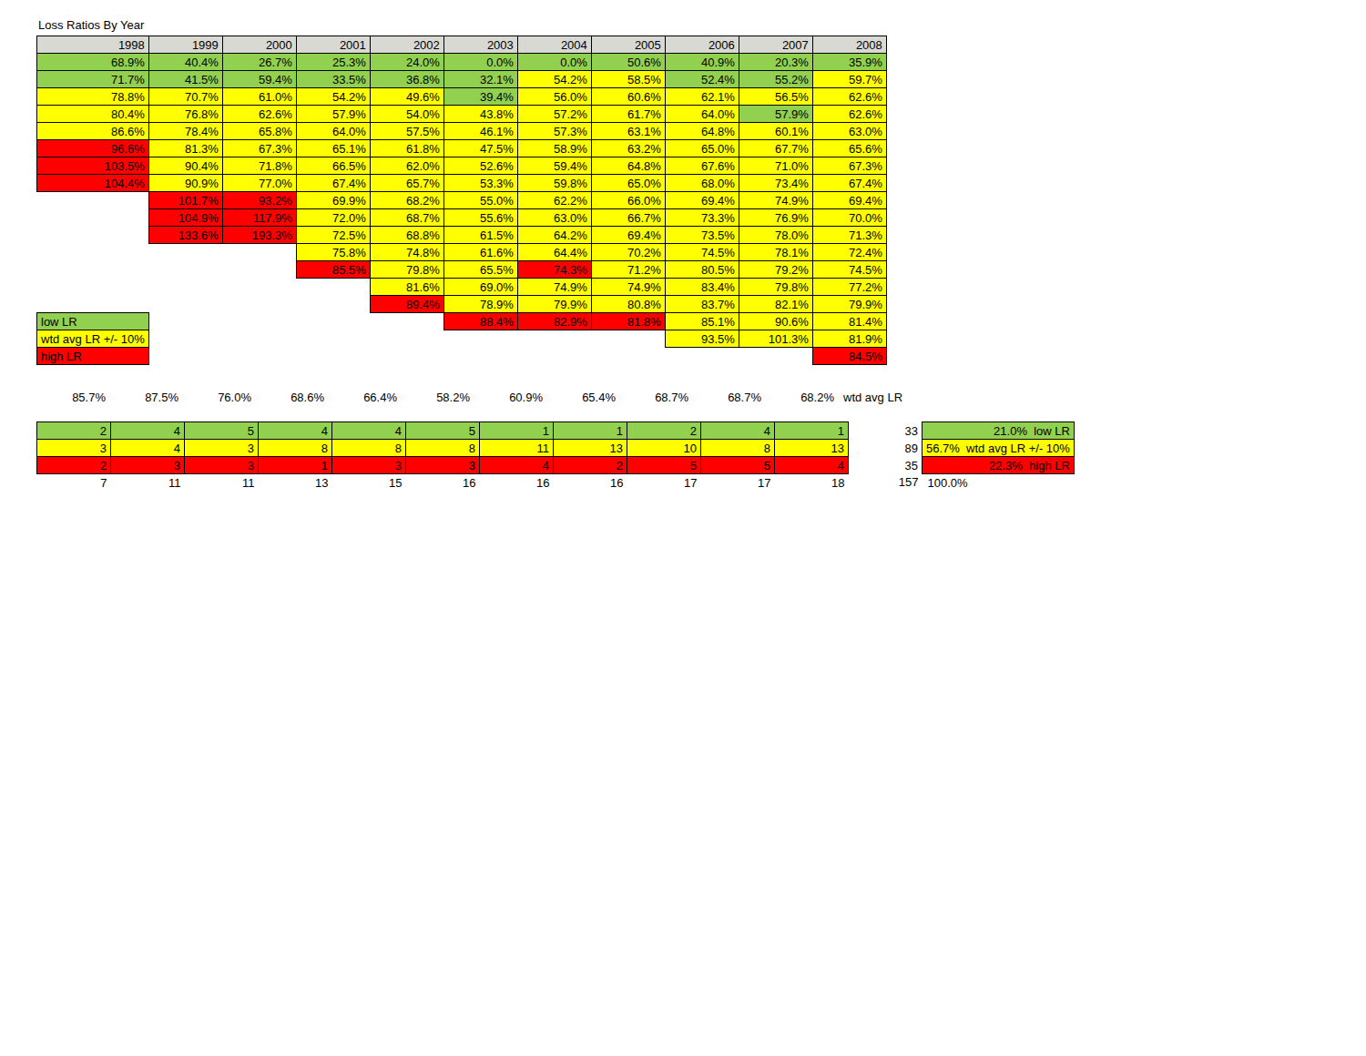Loss Ratios By Year
| 1998 | 1999 | 2000 | 2001 | 2002 | 2003 | 2004 | 2005 | 2006 | 2007 | 2008 |
| --- | --- | --- | --- | --- | --- | --- | --- | --- | --- | --- |
| 68.9% | 40.4% | 26.7% | 25.3% | 24.0% | 0.0% | 0.0% | 50.6% | 40.9% | 20.3% | 35.9% |
| 71.7% | 41.5% | 59.4% | 33.5% | 36.8% | 32.1% | 54.2% | 58.5% | 52.4% | 55.2% | 59.7% |
| 78.8% | 70.7% | 61.0% | 54.2% | 49.6% | 39.4% | 56.0% | 60.6% | 62.1% | 56.5% | 62.6% |
| 80.4% | 76.8% | 62.6% | 57.9% | 54.0% | 43.8% | 57.2% | 61.7% | 64.0% | 57.9% | 62.6% |
| 86.6% | 78.4% | 65.8% | 64.0% | 57.5% | 46.1% | 57.3% | 63.1% | 64.8% | 60.1% | 63.0% |
| 96.6% | 81.3% | 67.3% | 65.1% | 61.8% | 47.5% | 58.9% | 63.2% | 65.0% | 67.7% | 65.6% |
| 103.5% | 90.4% | 71.8% | 66.5% | 62.0% | 52.6% | 59.4% | 64.8% | 67.6% | 71.0% | 67.3% |
| 104.4% | 90.9% | 77.0% | 67.4% | 65.7% | 53.3% | 59.8% | 65.0% | 68.0% | 73.4% | 67.4% |
| | 101.7% | 93.2% | 69.9% | 68.2% | 55.0% | 62.2% | 66.0% | 69.4% | 74.9% | 69.4% |
| | 104.9% | 117.9% | 72.0% | 68.7% | 55.6% | 63.0% | 66.7% | 73.3% | 76.9% | 70.0% |
| | 133.6% | 193.3% | 72.5% | 68.8% | 61.5% | 64.2% | 69.4% | 73.5% | 78.0% | 71.3% |
| | | | 75.8% | 74.8% | 61.6% | 64.4% | 70.2% | 74.5% | 78.1% | 72.4% |
| | | | 85.5% | 79.8% | 65.5% | 74.3% | 71.2% | 80.5% | 79.2% | 74.5% |
| | | | | 81.6% | 69.0% | 74.9% | 74.9% | 83.4% | 79.8% | 77.2% |
| | | | | 89.4% | 78.9% | 79.9% | 80.8% | 83.7% | 82.1% | 79.9% |
| low LR | | | | | 88.4% | 82.9% | 81.8% | 85.1% | 90.6% | 81.4% |
| wtd avg LR +/- 10% | | | | | | | | 93.5% | 101.3% | 81.9% |
| high LR | | | | | | | | | | 84.5% |
| 85.7% | 87.5% | 76.0% | 68.6% | 66.4% | 58.2% | 60.9% | 65.4% | 68.7% | 68.7% | 68.2% | wtd avg LR |
| 2 | 4 | 5 | 4 | 4 | 5 | 1 | 1 | 2 | 4 | 1 | 33 | 21.0% low LR |
| 3 | 4 | 3 | 8 | 8 | 8 | 11 | 13 | 10 | 8 | 13 | 89 | 56.7% wtd avg LR +/- 10% |
| 2 | 3 | 3 | 1 | 3 | 3 | 4 | 2 | 5 | 5 | 4 | 35 | 22.3% high LR |
| 7 | 11 | 11 | 13 | 15 | 16 | 16 | 16 | 17 | 17 | 18 | 157 | 100.0% |